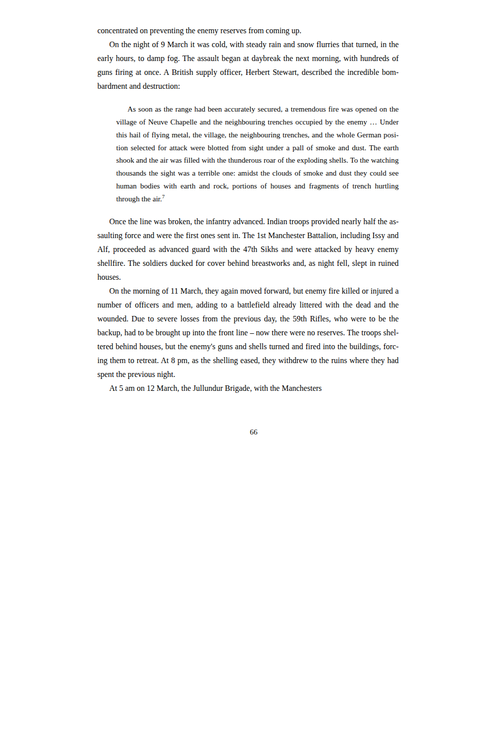concentrated on preventing the enemy reserves from coming up.
On the night of 9 March it was cold, with steady rain and snow flurries that turned, in the early hours, to damp fog. The assault began at daybreak the next morning, with hundreds of guns firing at once. A British supply officer, Herbert Stewart, described the incredible bombardment and destruction:
As soon as the range had been accurately secured, a tremendous fire was opened on the village of Neuve Chapelle and the neighbouring trenches occupied by the enemy … Under this hail of flying metal, the village, the neighbouring trenches, and the whole German position selected for attack were blotted from sight under a pall of smoke and dust. The earth shook and the air was filled with the thunderous roar of the exploding shells. To the watching thousands the sight was a terrible one: amidst the clouds of smoke and dust they could see human bodies with earth and rock, portions of houses and fragments of trench hurtling through the air.7
Once the line was broken, the infantry advanced. Indian troops provided nearly half the assaulting force and were the first ones sent in. The 1st Manchester Battalion, including Issy and Alf, proceeded as advanced guard with the 47th Sikhs and were attacked by heavy enemy shellfire. The soldiers ducked for cover behind breastworks and, as night fell, slept in ruined houses.
On the morning of 11 March, they again moved forward, but enemy fire killed or injured a number of officers and men, adding to a battlefield already littered with the dead and the wounded. Due to severe losses from the previous day, the 59th Rifles, who were to be the backup, had to be brought up into the front line – now there were no reserves. The troops sheltered behind houses, but the enemy's guns and shells turned and fired into the buildings, forcing them to retreat. At 8 pm, as the shelling eased, they withdrew to the ruins where they had spent the previous night.
At 5 am on 12 March, the Jullundur Brigade, with the Manchesters
66